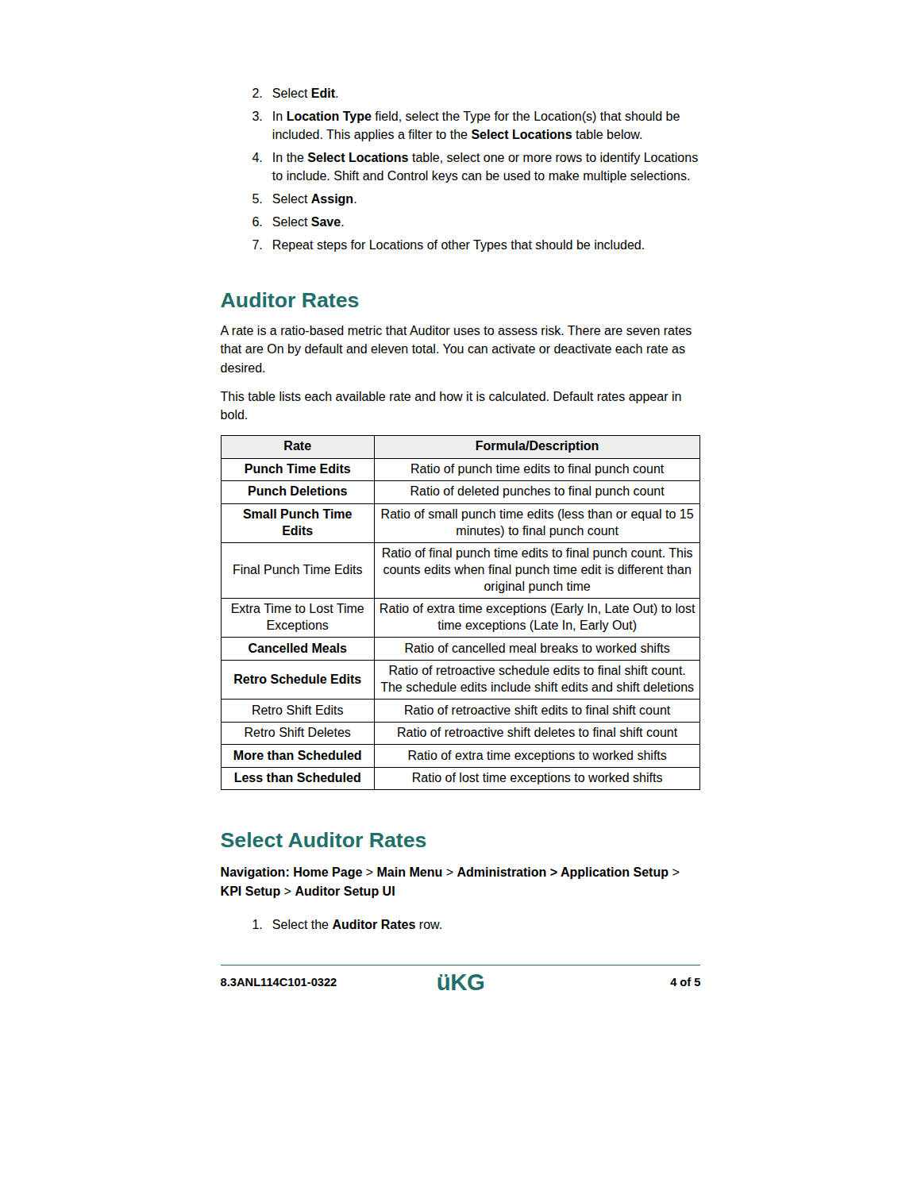Select Edit.
In Location Type field, select the Type for the Location(s) that should be included. This applies a filter to the Select Locations table below.
In the Select Locations table, select one or more rows to identify Locations to include. Shift and Control keys can be used to make multiple selections.
Select Assign.
Select Save.
Repeat steps for Locations of other Types that should be included.
Auditor Rates
A rate is a ratio-based metric that Auditor uses to assess risk. There are seven rates that are On by default and eleven total. You can activate or deactivate each rate as desired.
This table lists each available rate and how it is calculated. Default rates appear in bold.
| Rate | Formula/Description |
| --- | --- |
| Punch Time Edits | Ratio of punch time edits to final punch count |
| Punch Deletions | Ratio of deleted punches to final punch count |
| Small Punch Time Edits | Ratio of small punch time edits (less than or equal to 15 minutes) to final punch count |
| Final Punch Time Edits | Ratio of final punch time edits to final punch count. This counts edits when final punch time edit is different than original punch time |
| Extra Time to Lost Time Exceptions | Ratio of extra time exceptions (Early In, Late Out) to lost time exceptions (Late In, Early Out) |
| Cancelled Meals | Ratio of cancelled meal breaks to worked shifts |
| Retro Schedule Edits | Ratio of retroactive schedule edits to final shift count. The schedule edits include shift edits and shift deletions |
| Retro Shift Edits | Ratio of retroactive shift edits to final shift count |
| Retro Shift Deletes | Ratio of retroactive shift deletes to final shift count |
| More than Scheduled | Ratio of extra time exceptions to worked shifts |
| Less than Scheduled | Ratio of lost time exceptions to worked shifts |
Select Auditor Rates
Navigation: Home Page > Main Menu > Administration > Application Setup > KPI Setup > Auditor Setup UI
Select the Auditor Rates row.
8.3ANL114C101-0322
üKG
4 of 5